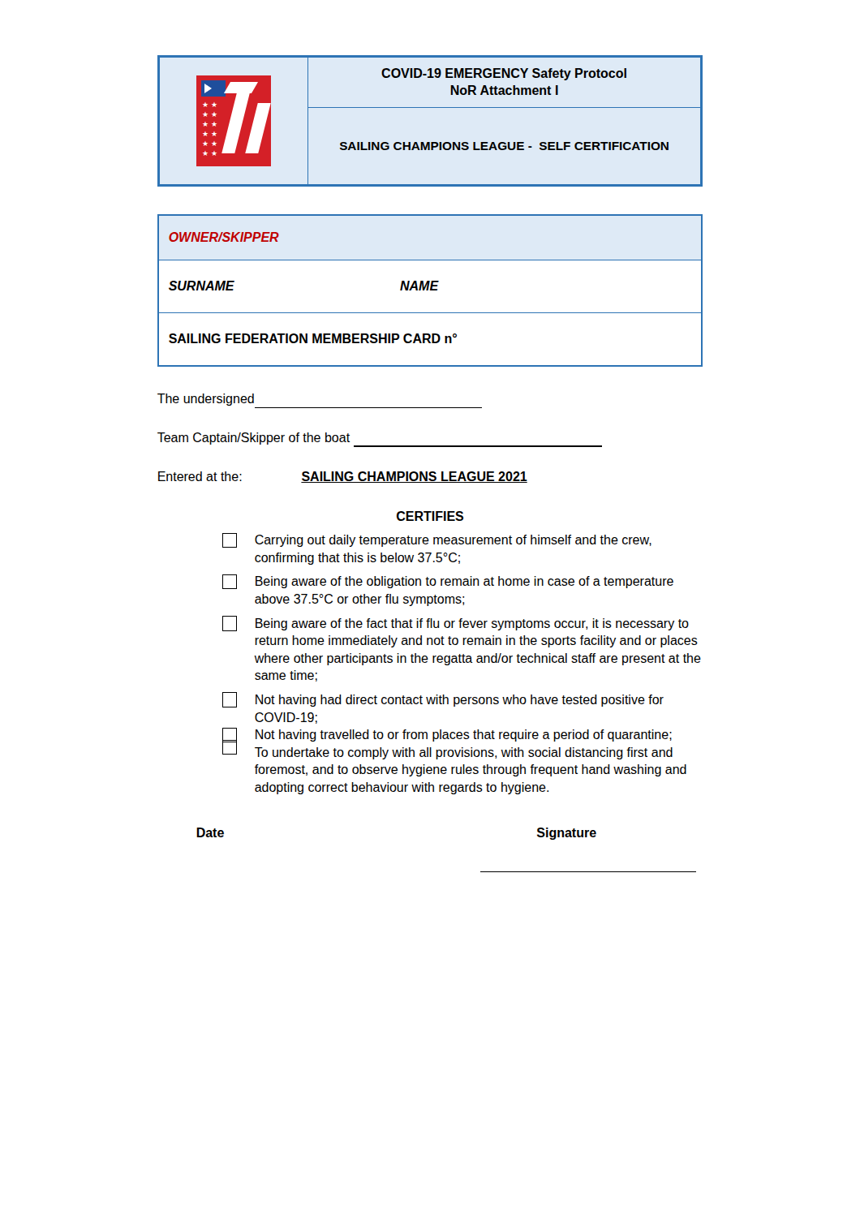| ★ ★ ★ ★ ★ ★ ★ ★ ★ ★ ★ ★ | COVID-19 EMERGENCY Safety Protocol NoR Attachment I |
| SAILING CHAMPIONS LEAGUE - SELF CERTIFICATION |
| OWNER/SKIPPER |
| SURNAME NAME |
| SAILING FEDERATION MEMBERSHIP CARD n° |
The undersigned
Team Captain/Skipper of the boat
Entered at the: SAILING CHAMPIONS LEAGUE 2021
CERTIFIES
Carrying out daily temperature measurement of himself and the crew, confirming that this is below 37.5°C;
Being aware of the obligation to remain at home in case of a temperature above 37.5°C or other flu symptoms;
Being aware of the fact that if flu or fever symptoms occur, it is necessary to return home immediately and not to remain in the sports facility and or places where other participants in the regatta and/or technical staff are present at the same time;
Not having had direct contact with persons who have tested positive for COVID-19;
Not having travelled to or from places that require a period of quarantine;
To undertake to comply with all provisions, with social distancing first and foremost, and to observe hygiene rules through frequent hand washing and adopting correct behaviour with regards to hygiene.
Date
Signature